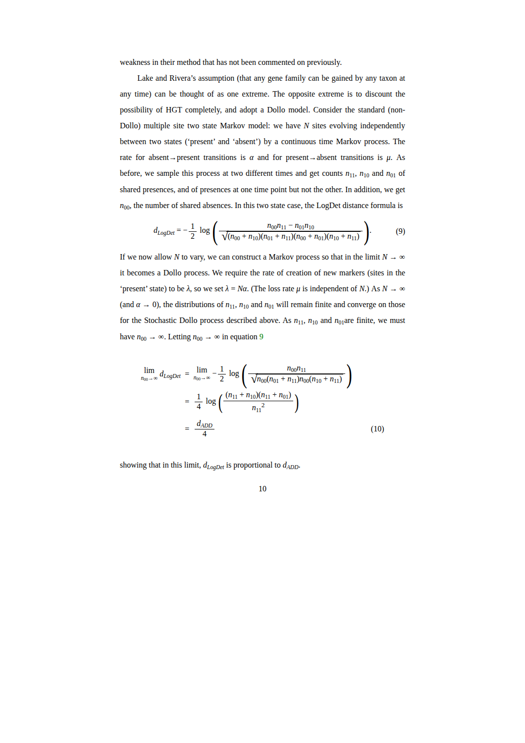weakness in their method that has not been commented on previously.
Lake and Rivera’s assumption (that any gene family can be gained by any taxon at any time) can be thought of as one extreme. The opposite extreme is to discount the possibility of HGT completely, and adopt a Dollo model. Consider the standard (non-Dollo) multiple site two state Markov model: we have N sites evolving independently between two states (‘present’ and ‘absent’) by a continuous time Markov process. The rate for absent→present transitions is α and for present→absent transitions is μ. As before, we sample this process at two different times and get counts n11, n10 and n01 of shared presences, and of presences at one time point but not the other. In addition, we get n00, the number of shared absences. In this two state case, the LogDet distance formula is
dLogDet = −12 log (n00n11 − n01n10(n00 + n10)(n01 + n11)(n00 + n01)(n10 + n11)). (9)
If we now allow N to vary, we can construct a Markov process so that in the limit N → ∞ it becomes a Dollo process. We require the rate of creation of new markers (sites in the ‘present’ state) to be λ, so we set λ = Nα. (The loss rate μ is independent of N.) As N → ∞ (and α → 0), the distributions of n11, n10 and n01 will remain finite and converge on those for the Stochastic Dollo process described above. As n11, n10 and n01are finite, we must have n00 → ∞. Letting n00 → ∞ in equation 9
| lim n 00 →∞ d LogDet | = | lim n 00 →∞ − 1 2 log ( n 00 n 11 n 00 ( n 01 + n 11 ) n 00 ( n 10 + n 11 ) ) | |
| | = | 1 4 log ( ( n 11 + n 10 )( n 11 + n 01 ) n 11 2 ) | |
| | = | d ADD 4 | (10) |
showing that in this limit, dLogDet is proportional to dADD.
10